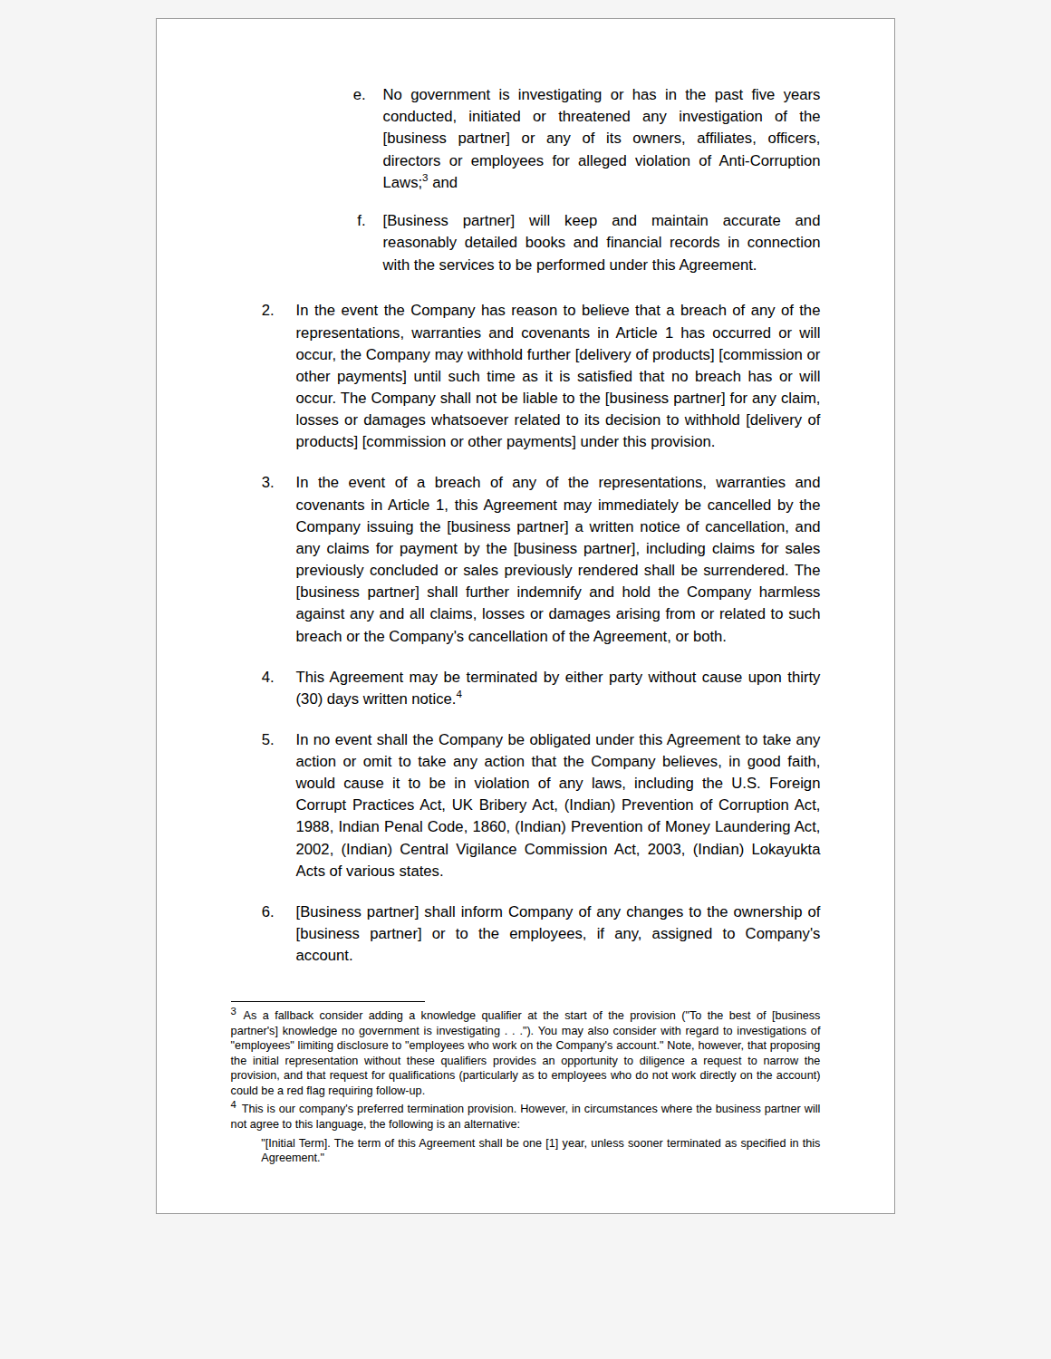No government is investigating or has in the past five years conducted, initiated or threatened any investigation of the [business partner] or any of its owners, affiliates, officers, directors or employees for alleged violation of Anti-Corruption Laws;3 and
[Business partner] will keep and maintain accurate and reasonably detailed books and financial records in connection with the services to be performed under this Agreement.
In the event the Company has reason to believe that a breach of any of the representations, warranties and covenants in Article 1 has occurred or will occur, the Company may withhold further [delivery of products] [commission or other payments] until such time as it is satisfied that no breach has or will occur. The Company shall not be liable to the [business partner] for any claim, losses or damages whatsoever related to its decision to withhold [delivery of products] [commission or other payments] under this provision.
In the event of a breach of any of the representations, warranties and covenants in Article 1, this Agreement may immediately be cancelled by the Company issuing the [business partner] a written notice of cancellation, and any claims for payment by the [business partner], including claims for sales previously concluded or sales previously rendered shall be surrendered. The [business partner] shall further indemnify and hold the Company harmless against any and all claims, losses or damages arising from or related to such breach or the Company's cancellation of the Agreement, or both.
This Agreement may be terminated by either party without cause upon thirty (30) days written notice.4
In no event shall the Company be obligated under this Agreement to take any action or omit to take any action that the Company believes, in good faith, would cause it to be in violation of any laws, including the U.S. Foreign Corrupt Practices Act, UK Bribery Act, (Indian) Prevention of Corruption Act, 1988, Indian Penal Code, 1860, (Indian) Prevention of Money Laundering Act, 2002, (Indian) Central Vigilance Commission Act, 2003, (Indian) Lokayukta Acts of various states.
[Business partner] shall inform Company of any changes to the ownership of [business partner] or to the employees, if any, assigned to Company's account.
3 As a fallback consider adding a knowledge qualifier at the start of the provision ("To the best of [business partner's] knowledge no government is investigating . . ."). You may also consider with regard to investigations of "employees" limiting disclosure to "employees who work on the Company's account." Note, however, that proposing the initial representation without these qualifiers provides an opportunity to diligence a request to narrow the provision, and that request for qualifications (particularly as to employees who do not work directly on the account) could be a red flag requiring follow-up.
4 This is our company's preferred termination provision. However, in circumstances where the business partner will not agree to this language, the following is an alternative:
"[Initial Term]. The term of this Agreement shall be one [1] year, unless sooner terminated as specified in this Agreement."